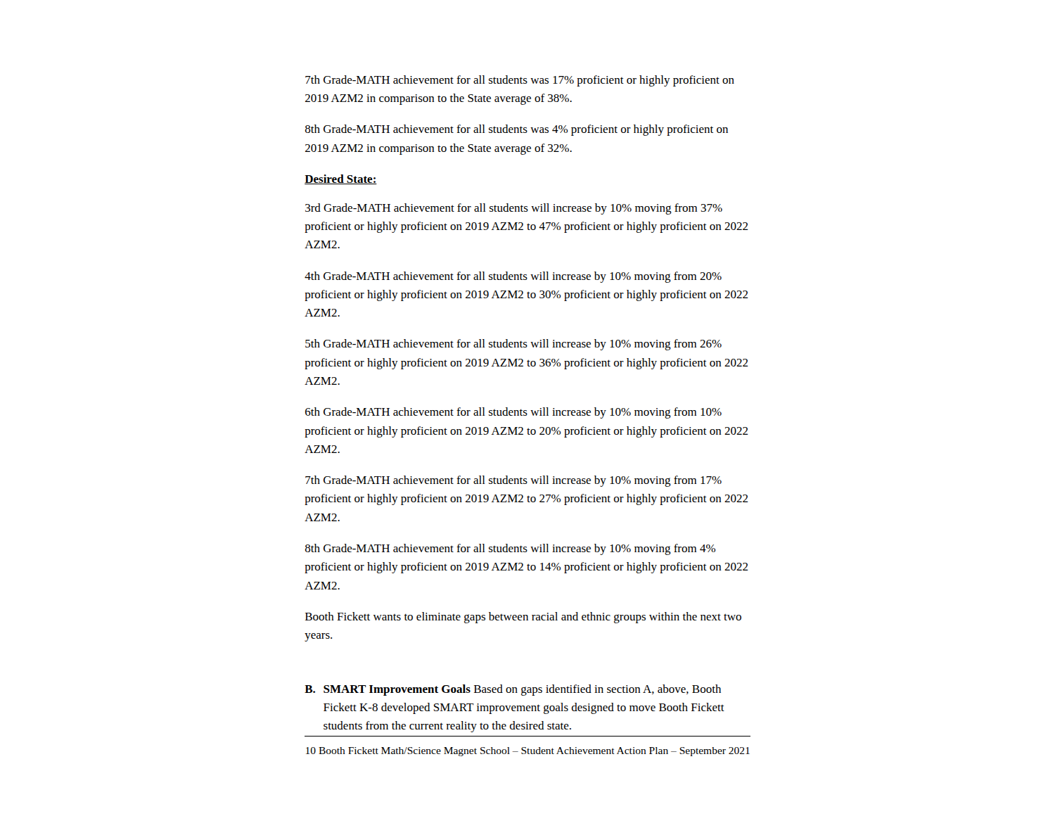7th Grade-MATH achievement for all students was 17% proficient or highly proficient on 2019 AZM2 in comparison to the State average of 38%.
8th Grade-MATH achievement for all students was 4% proficient or highly proficient on 2019 AZM2 in comparison to the State average of 32%.
Desired State:
3rd Grade-MATH achievement for all students will increase by 10% moving from 37% proficient or highly proficient on 2019 AZM2 to 47% proficient or highly proficient on 2022 AZM2.
4th Grade-MATH achievement for all students will increase by 10% moving from 20% proficient or highly proficient on 2019 AZM2 to 30% proficient or highly proficient on 2022 AZM2.
5th Grade-MATH achievement for all students will increase by 10% moving from 26% proficient or highly proficient on 2019 AZM2 to 36% proficient or highly proficient on 2022 AZM2.
6th Grade-MATH achievement for all students will increase by 10% moving from 10% proficient or highly proficient on 2019 AZM2 to 20% proficient or highly proficient on 2022 AZM2.
7th Grade-MATH achievement for all students will increase by 10% moving from 17% proficient or highly proficient on 2019 AZM2 to 27% proficient or highly proficient on 2022 AZM2.
8th Grade-MATH achievement for all students will increase by 10% moving from 4% proficient or highly proficient on 2019 AZM2 to 14% proficient or highly proficient on 2022 AZM2.
Booth Fickett wants to eliminate gaps between racial and ethnic groups within the next two years.
B.
SMART Improvement Goals Based on gaps identified in section A, above, Booth Fickett K-8 developed SMART improvement goals designed to move Booth Fickett students from the current reality to the desired state.
10 Booth Fickett Math/Science Magnet School – Student Achievement Action Plan – September 2021